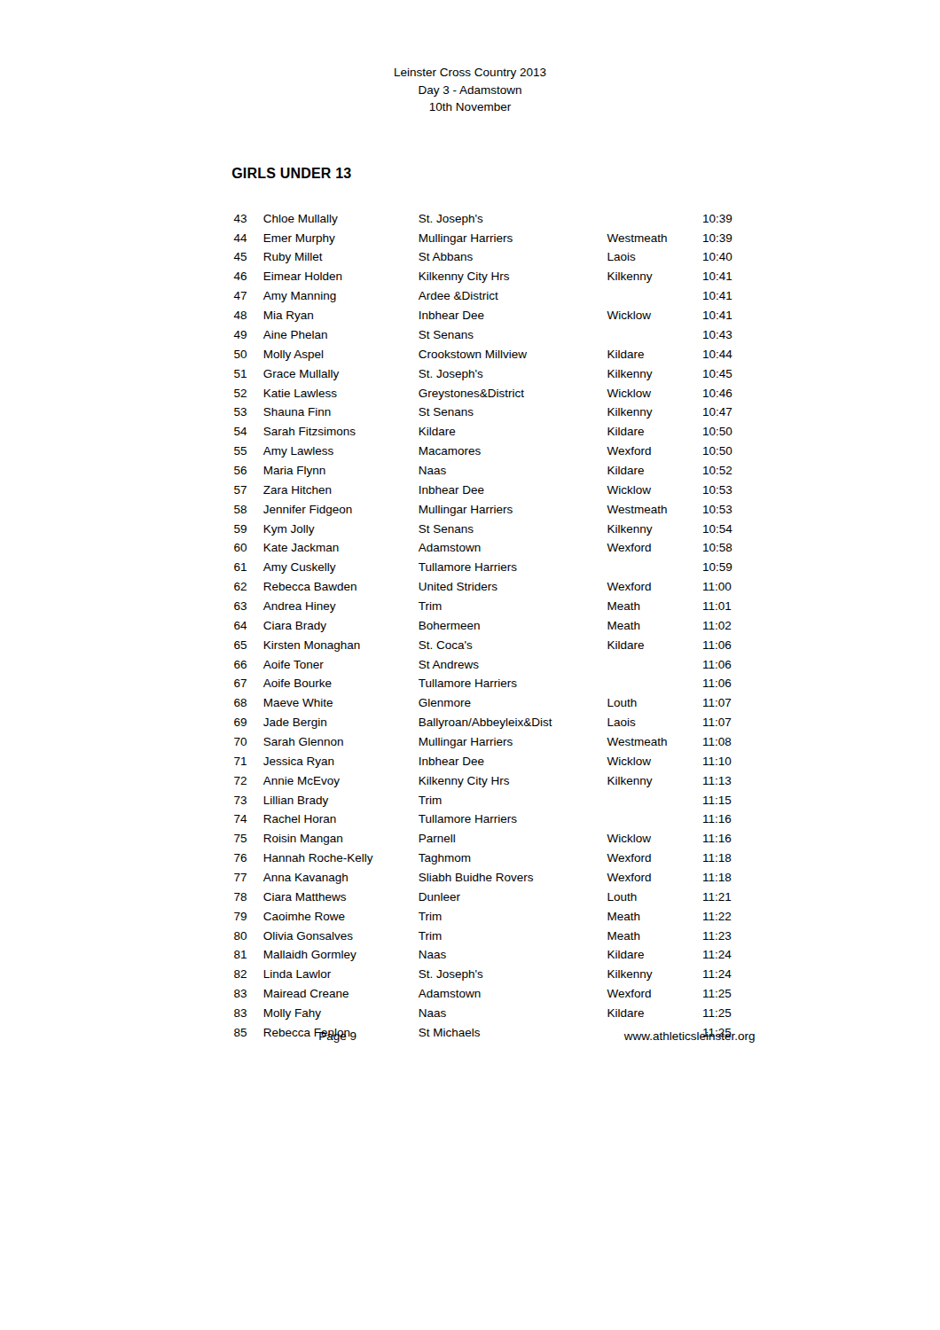Leinster Cross Country 2013
Day 3 - Adamstown
10th November
GIRLS UNDER 13
| 43 | Chloe Mullally | St. Joseph's | | 10:39 |
| 44 | Emer Murphy | Mullingar Harriers | Westmeath | 10:39 |
| 45 | Ruby Millet | St Abbans | Laois | 10:40 |
| 46 | Eimear Holden | Kilkenny City Hrs | Kilkenny | 10:41 |
| 47 | Amy Manning | Ardee &District | | 10:41 |
| 48 | Mia Ryan | Inbhear Dee | Wicklow | 10:41 |
| 49 | Aine Phelan | St Senans | | 10:43 |
| 50 | Molly Aspel | Crookstown Millview | Kildare | 10:44 |
| 51 | Grace Mullally | St. Joseph's | Kilkenny | 10:45 |
| 52 | Katie Lawless | Greystones&District | Wicklow | 10:46 |
| 53 | Shauna Finn | St Senans | Kilkenny | 10:47 |
| 54 | Sarah Fitzsimons | Kildare | Kildare | 10:50 |
| 55 | Amy Lawless | Macamores | Wexford | 10:50 |
| 56 | Maria Flynn | Naas | Kildare | 10:52 |
| 57 | Zara Hitchen | Inbhear Dee | Wicklow | 10:53 |
| 58 | Jennifer Fidgeon | Mullingar Harriers | Westmeath | 10:53 |
| 59 | Kym Jolly | St Senans | Kilkenny | 10:54 |
| 60 | Kate Jackman | Adamstown | Wexford | 10:58 |
| 61 | Amy Cuskelly | Tullamore Harriers | | 10:59 |
| 62 | Rebecca Bawden | United Striders | Wexford | 11:00 |
| 63 | Andrea Hiney | Trim | Meath | 11:01 |
| 64 | Ciara Brady | Bohermeen | Meath | 11:02 |
| 65 | Kirsten Monaghan | St. Coca's | Kildare | 11:06 |
| 66 | Aoife Toner | St Andrews | | 11:06 |
| 67 | Aoife Bourke | Tullamore Harriers | | 11:06 |
| 68 | Maeve White | Glenmore | Louth | 11:07 |
| 69 | Jade Bergin | Ballyroan/Abbeyleix&Dist | Laois | 11:07 |
| 70 | Sarah Glennon | Mullingar Harriers | Westmeath | 11:08 |
| 71 | Jessica Ryan | Inbhear Dee | Wicklow | 11:10 |
| 72 | Annie McEvoy | Kilkenny City Hrs | Kilkenny | 11:13 |
| 73 | Lillian Brady | Trim | | 11:15 |
| 74 | Rachel Horan | Tullamore Harriers | | 11:16 |
| 75 | Roisin Mangan | Parnell | Wicklow | 11:16 |
| 76 | Hannah Roche-Kelly | Taghmom | Wexford | 11:18 |
| 77 | Anna Kavanagh | Sliabh Buidhe Rovers | Wexford | 11:18 |
| 78 | Ciara Matthews | Dunleer | Louth | 11:21 |
| 79 | Caoimhe Rowe | Trim | Meath | 11:22 |
| 80 | Olivia Gonsalves | Trim | Meath | 11:23 |
| 81 | Mallaidh Gormley | Naas | Kildare | 11:24 |
| 82 | Linda Lawlor | St. Joseph's | Kilkenny | 11:24 |
| 83 | Mairead Creane | Adamstown | Wexford | 11:25 |
| 83 | Molly Fahy | Naas | Kildare | 11:25 |
| 85 | Rebecca Fenlon | St Michaels | | 11:25 |
Page 9 www.athleticsleinster.org